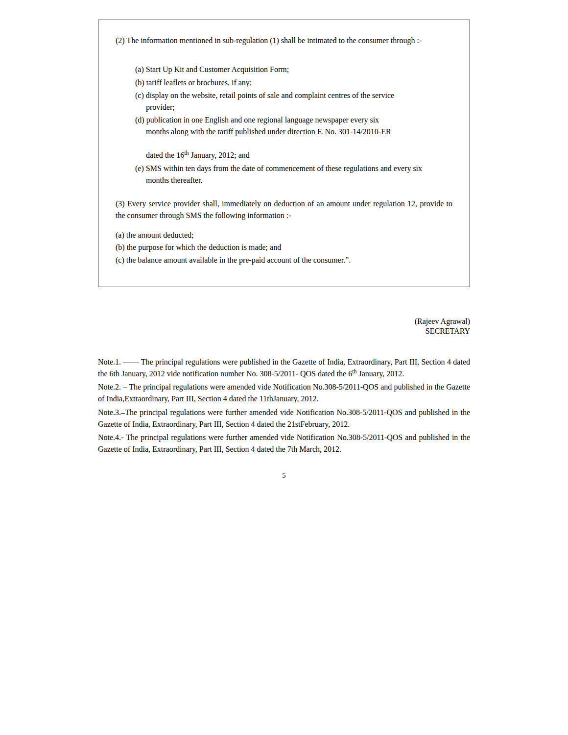(2) The information mentioned in sub-regulation (1) shall be intimated to the consumer through :-
(a) Start Up Kit and Customer Acquisition Form;
(b) tariff leaflets or brochures, if any;
(c) display on the website, retail points of sale and complaint centres of the service
provider;
(d) publication in one English and one regional language newspaper every six
months along with the tariff published under direction F. No. 301-14/2010-ER
dated the 16th January, 2012; and
(e) SMS within ten days from the date of commencement of these regulations and every six
months thereafter.
(3) Every service provider shall, immediately on deduction of an amount under regulation 12, provide to the consumer through SMS the following information :-
(a) the amount deducted;
(b) the purpose for which the deduction is made; and
(c) the balance amount available in the pre-paid account of the consumer.”.
(Rajeev Agrawal)
SECRETARY
Note.1. —— The principal regulations were published in the Gazette of India, Extraordinary, Part III, Section 4 dated the 6th January, 2012 vide notification number No. 308-5/2011- QOS dated the 6th January, 2012.
Note.2. – The principal regulations were amended vide Notification No.308-5/2011-QOS and published in the Gazette of India,Extraordinary, Part III, Section 4 dated the 11thJanuary, 2012.
Note.3.–The principal regulations were further amended vide Notification No.308-5/2011-QOS and published in the Gazette of India, Extraordinary, Part III, Section 4 dated the 21stFebruary, 2012.
Note.4.- The principal regulations were further amended vide Notification No.308-5/2011-QOS and published in the Gazette of India, Extraordinary, Part III, Section 4 dated the 7th March, 2012.
5